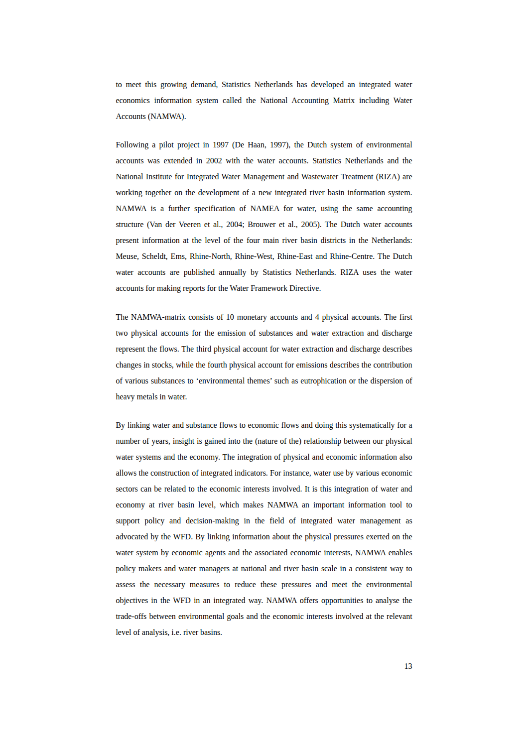to meet this growing demand, Statistics Netherlands has developed an integrated water economics information system called the National Accounting Matrix including Water Accounts (NAMWA).
Following a pilot project in 1997 (De Haan, 1997), the Dutch system of environmental accounts was extended in 2002 with the water accounts. Statistics Netherlands and the National Institute for Integrated Water Management and Wastewater Treatment (RIZA) are working together on the development of a new integrated river basin information system. NAMWA is a further specification of NAMEA for water, using the same accounting structure (Van der Veeren et al., 2004; Brouwer et al., 2005). The Dutch water accounts present information at the level of the four main river basin districts in the Netherlands: Meuse, Scheldt, Ems, Rhine-North, Rhine-West, Rhine-East and Rhine-Centre. The Dutch water accounts are published annually by Statistics Netherlands. RIZA uses the water accounts for making reports for the Water Framework Directive.
The NAMWA-matrix consists of 10 monetary accounts and 4 physical accounts. The first two physical accounts for the emission of substances and water extraction and discharge represent the flows. The third physical account for water extraction and discharge describes changes in stocks, while the fourth physical account for emissions describes the contribution of various substances to ‘environmental themes’ such as eutrophication or the dispersion of heavy metals in water.
By linking water and substance flows to economic flows and doing this systematically for a number of years, insight is gained into the (nature of the) relationship between our physical water systems and the economy. The integration of physical and economic information also allows the construction of integrated indicators. For instance, water use by various economic sectors can be related to the economic interests involved. It is this integration of water and economy at river basin level, which makes NAMWA an important information tool to support policy and decision-making in the field of integrated water management as advocated by the WFD. By linking information about the physical pressures exerted on the water system by economic agents and the associated economic interests, NAMWA enables policy makers and water managers at national and river basin scale in a consistent way to assess the necessary measures to reduce these pressures and meet the environmental objectives in the WFD in an integrated way. NAMWA offers opportunities to analyse the trade-offs between environmental goals and the economic interests involved at the relevant level of analysis, i.e. river basins.
13